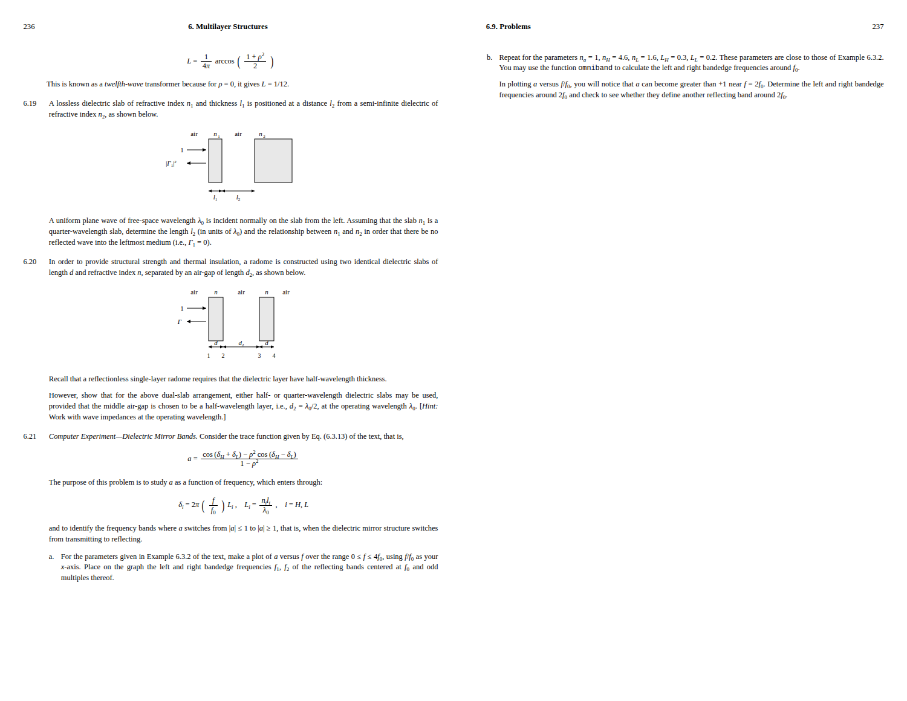236 6. Multilayer Structures
L = 14π arccos ( 1 + ρ22 )
This is known as a twelfth-wave transformer because for ρ = 0, it gives L = 1/12.
6.19
A lossless dielectric slab of refractive index n1 and thickness l1 is positioned at a distance l2 from a semi-infinite dielectric of refractive index n2, as shown below.
air n 1 air n 2 1 |Γ1|2 l1 l2
A uniform plane wave of free-space wavelength λ0 is incident normally on the slab from the left. Assuming that the slab n1 is a quarter-wavelength slab, determine the length l2 (in units of λ0) and the relationship between n1 and n2 in order that there be no reflected wave into the leftmost medium (i.e., Γ1 = 0).
6.20
In order to provide structural strength and thermal insulation, a radome is constructed using two identical dielectric slabs of length d and refractive index n, separated by an air-gap of length d2, as shown below.
air n air n air 1 Γ d d2 d 1 2 3 4
Recall that a reflectionless single-layer radome requires that the dielectric layer have half-wavelength thickness.
However, show that for the above dual-slab arrangement, either half- or quarter-wavelength dielectric slabs may be used, provided that the middle air-gap is chosen to be a half-wavelength layer, i.e., d2 = λ0/2, at the operating wavelength λ0. [Hint: Work with wave impedances at the operating wavelength.]
6.21
Computer Experiment—Dielectric Mirror Bands. Consider the trace function given by Eq. (6.3.13) of the text, that is,
a = cos (δH + δL) − ρ2 cos (δH − δL) 1 − ρ2
The purpose of this problem is to study a as a function of frequency, which enters through:
δi = 2π ( ff0 ) Li , Li = nili λ0 , i = H, L
and to identify the frequency bands where a switches from |a| ≤ 1 to |a| ≥ 1, that is, when the dielectric mirror structure switches from transmitting to reflecting.
a.
For the parameters given in Example 6.3.2 of the text, make a plot of a versus f over the range 0 ≤ f ≤ 4f0, using f/f0 as your x-axis. Place on the graph the left and right bandedge frequencies f1, f2 of the reflecting bands centered at f0 and odd multiples thereof.
6.9. Problems 237
b.
Repeat for the parameters na = 1, nH = 4.6, nL = 1.6, LH = 0.3, LL = 0.2. These parameters are close to those of Example 6.3.2. You may use the function omniband to calculate the left and right bandedge frequencies around f0.
In plotting a versus f/f0, you will notice that a can become greater than +1 near f = 2f0. Determine the left and right bandedge frequencies around 2f0 and check to see whether they define another reflecting band around 2f0.